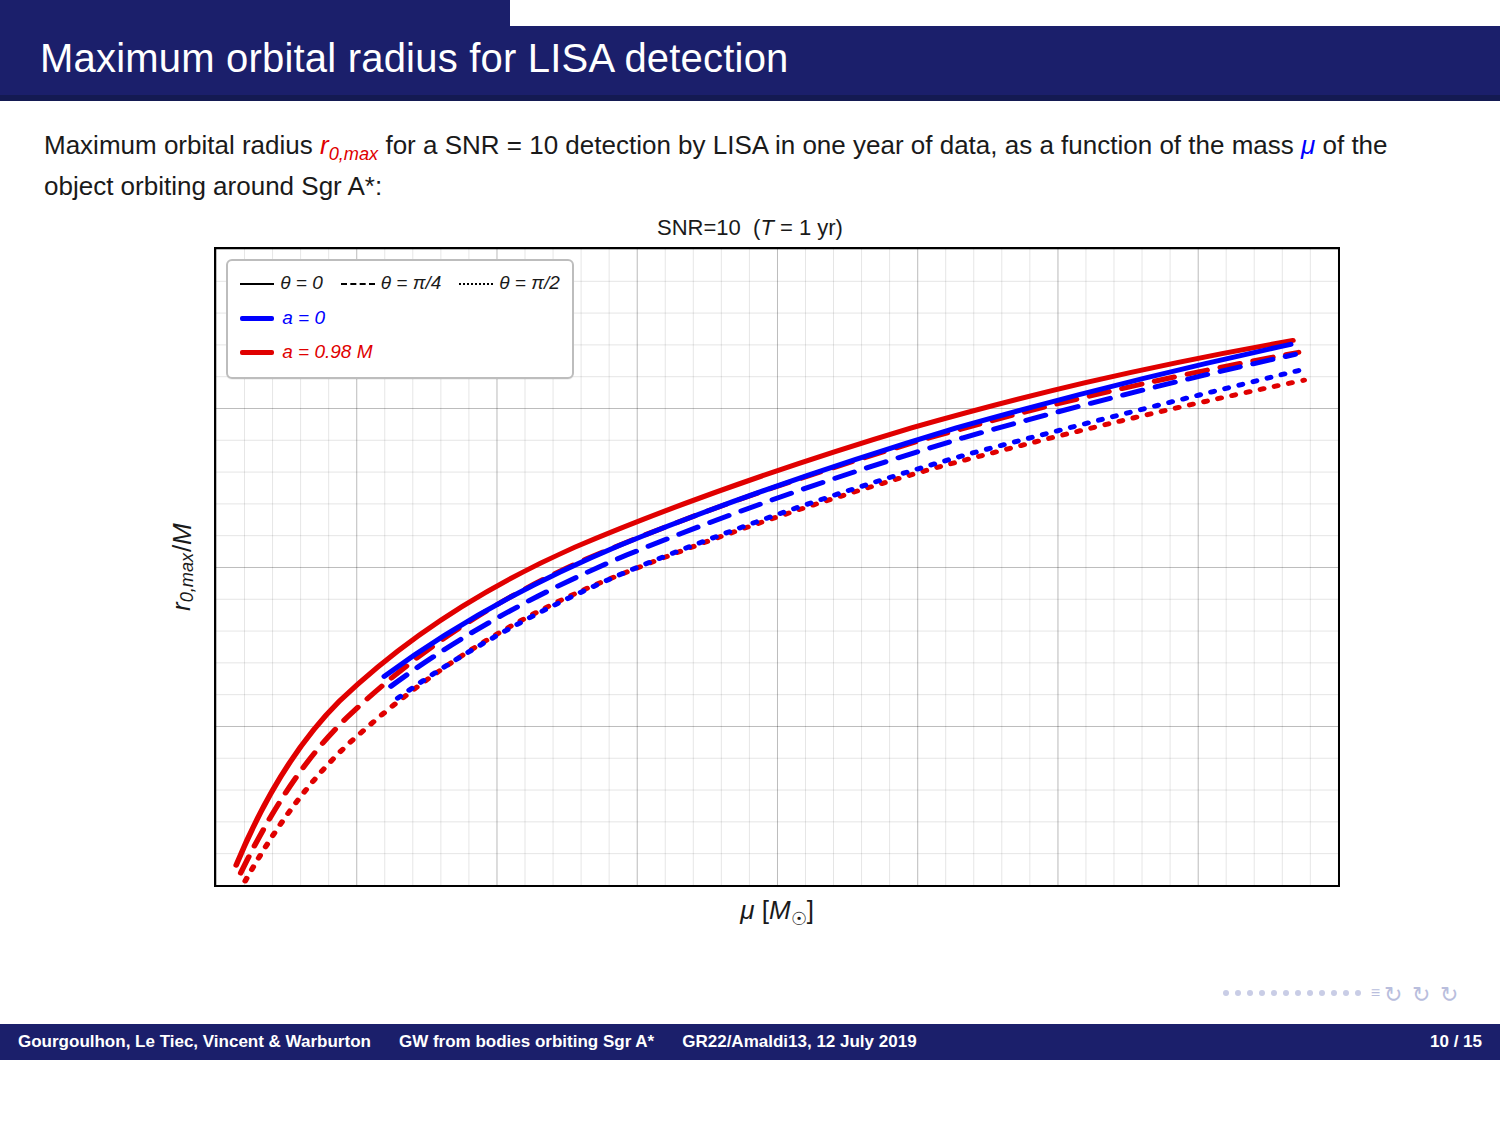Maximum orbital radius for LISA detection
Maximum orbital radius r0,max for a SNR = 10 detection by LISA in one year of data, as a function of the mass μ of the object orbiting around Sgr A*:
SNR=10 (T = 1 yr)
r0,max / M
θ = 0 θ = π/4 θ = π/2
a = 0
a = 0.98 M
102 101
10-5 10-4 10-3 10-2 10-1 100 101 102
μ [M☉]
≡
↻ ↻ ↻
Gourgoulhon, Le Tiec, Vincent & Warburton GW from bodies orbiting Sgr A* GR22/Amaldi13, 12 July 2019 10 / 15